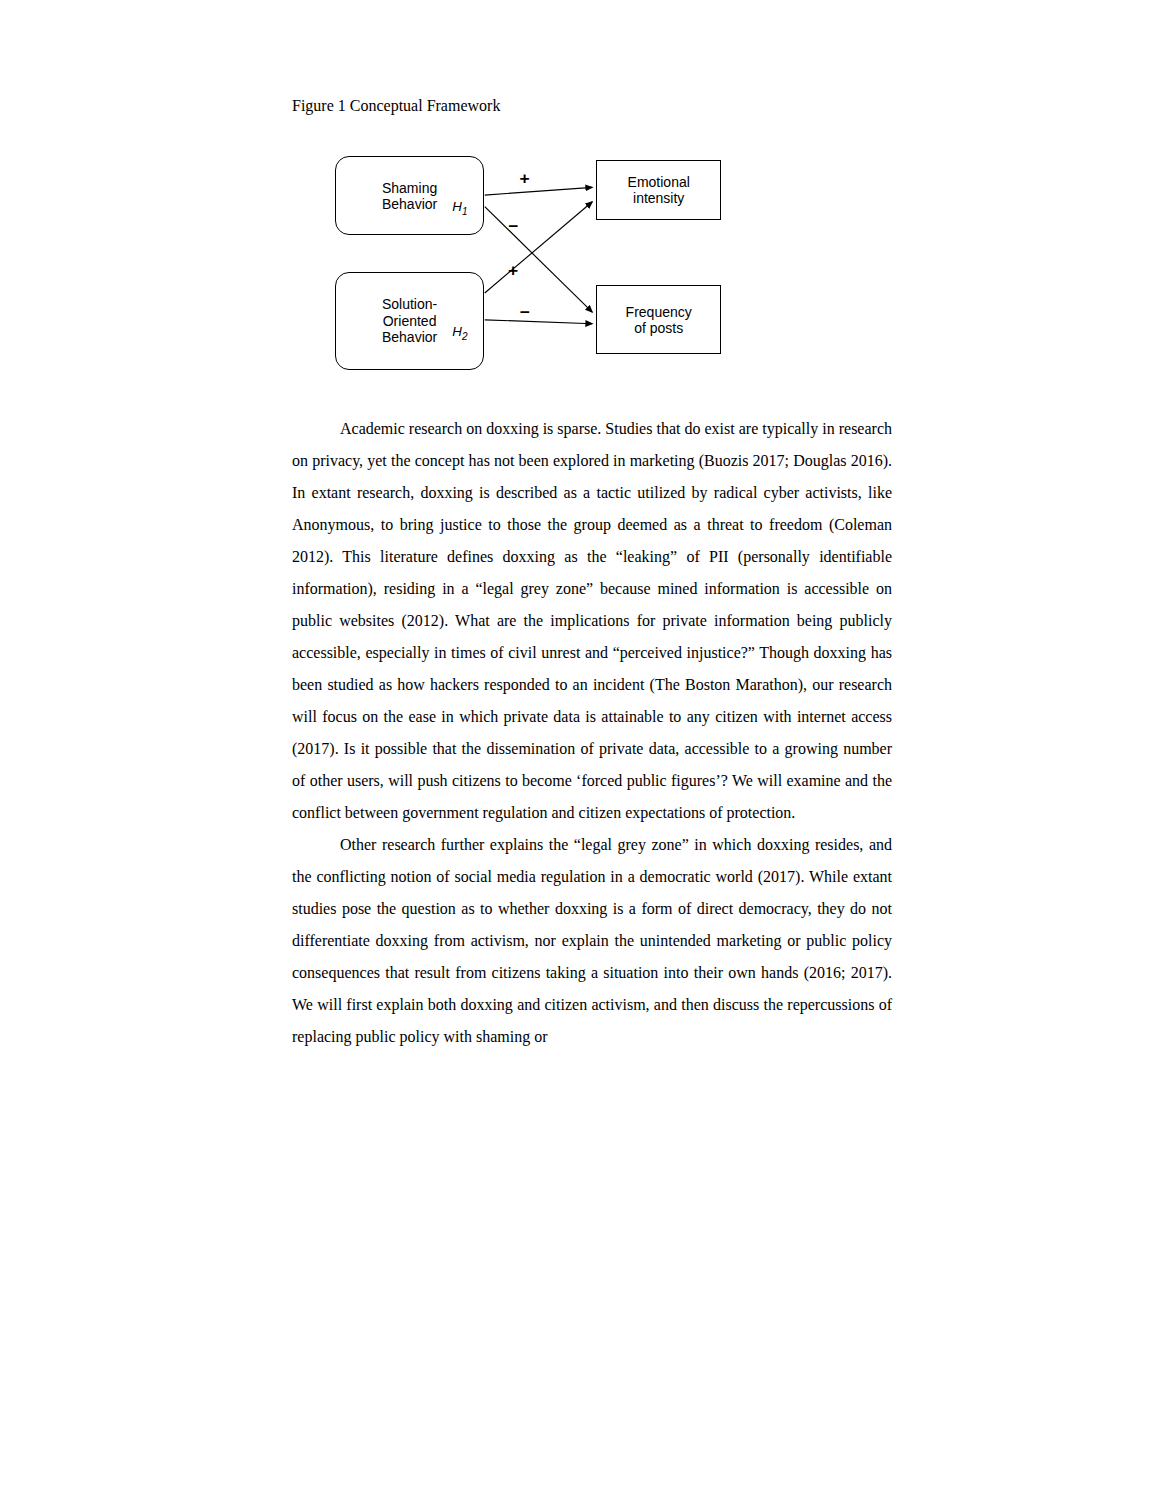Figure 1 Conceptual Framework
Shaming
Behavior
Solution-
Oriented
Behavior
Emotional
intensity
Frequency
of posts
H1 H2 + − + −
Academic research on doxxing is sparse. Studies that do exist are typically in research on privacy, yet the concept has not been explored in marketing (Buozis 2017; Douglas 2016). In extant research, doxxing is described as a tactic utilized by radical cyber activists, like Anonymous, to bring justice to those the group deemed as a threat to freedom (Coleman 2012). This literature defines doxxing as the “leaking” of PII (personally identifiable information), residing in a “legal grey zone” because mined information is accessible on public websites (2012). What are the implications for private information being publicly accessible, especially in times of civil unrest and “perceived injustice?” Though doxxing has been studied as how hackers responded to an incident (The Boston Marathon), our research will focus on the ease in which private data is attainable to any citizen with internet access (2017). Is it possible that the dissemination of private data, accessible to a growing number of other users, will push citizens to become ‘forced public figures’? We will examine and the conflict between government regulation and citizen expectations of protection.
Other research further explains the “legal grey zone” in which doxxing resides, and the conflicting notion of social media regulation in a democratic world (2017). While extant studies pose the question as to whether doxxing is a form of direct democracy, they do not differentiate doxxing from activism, nor explain the unintended marketing or public policy consequences that result from citizens taking a situation into their own hands (2016; 2017). We will first explain both doxxing and citizen activism, and then discuss the repercussions of replacing public policy with shaming or